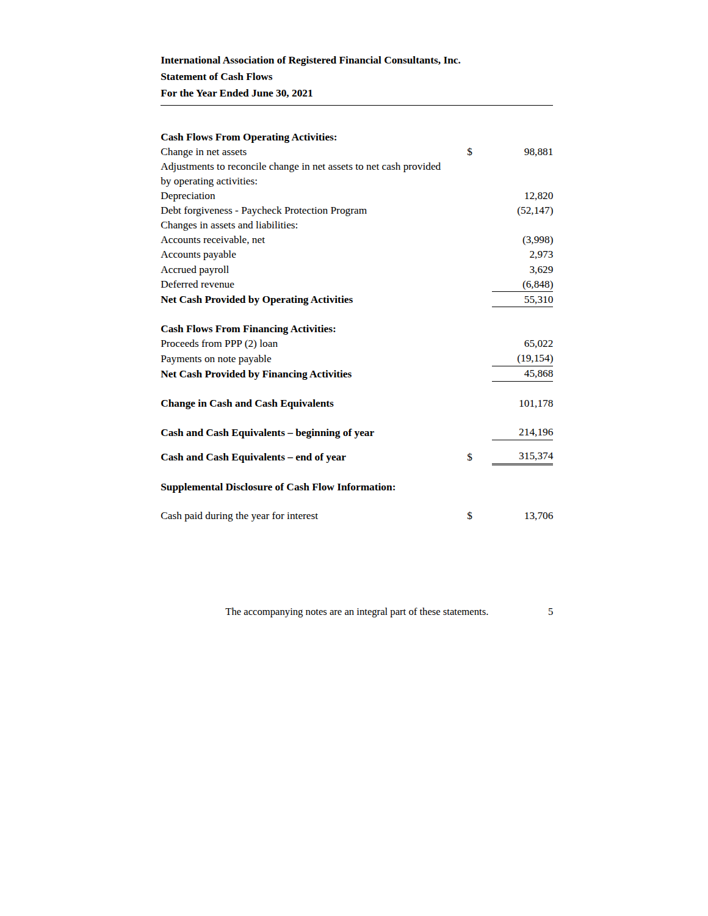International Association of Registered Financial Consultants, Inc.
Statement of Cash Flows
For the Year Ended June 30, 2021
| Cash Flows From Operating Activities: | | |
| Change in net assets | $ | 98,881 |
| Adjustments to reconcile change in net assets to net cash provided | | |
| by operating activities: | | |
| Depreciation | | 12,820 |
| Debt forgiveness - Paycheck Protection Program | | (52,147) |
| Changes in assets and liabilities: | | |
| Accounts receivable, net | | (3,998) |
| Accounts payable | | 2,973 |
| Accrued payroll | | 3,629 |
| Deferred revenue | | (6,848) |
| Net Cash Provided by Operating Activities | | 55,310 |
| Cash Flows From Financing Activities: | | |
| Proceeds from PPP (2) loan | | 65,022 |
| Payments on note payable | | (19,154) |
| Net Cash Provided by Financing Activities | | 45,868 |
| Change in Cash and Cash Equivalents | | 101,178 |
| Cash and Cash Equivalents – beginning of year | | 214,196 |
| Cash and Cash Equivalents – end of year | $ | 315,374 |
| Supplemental Disclosure of Cash Flow Information: | | |
| Cash paid during the year for interest | $ | 13,706 |
The accompanying notes are an integral part of these statements.
5